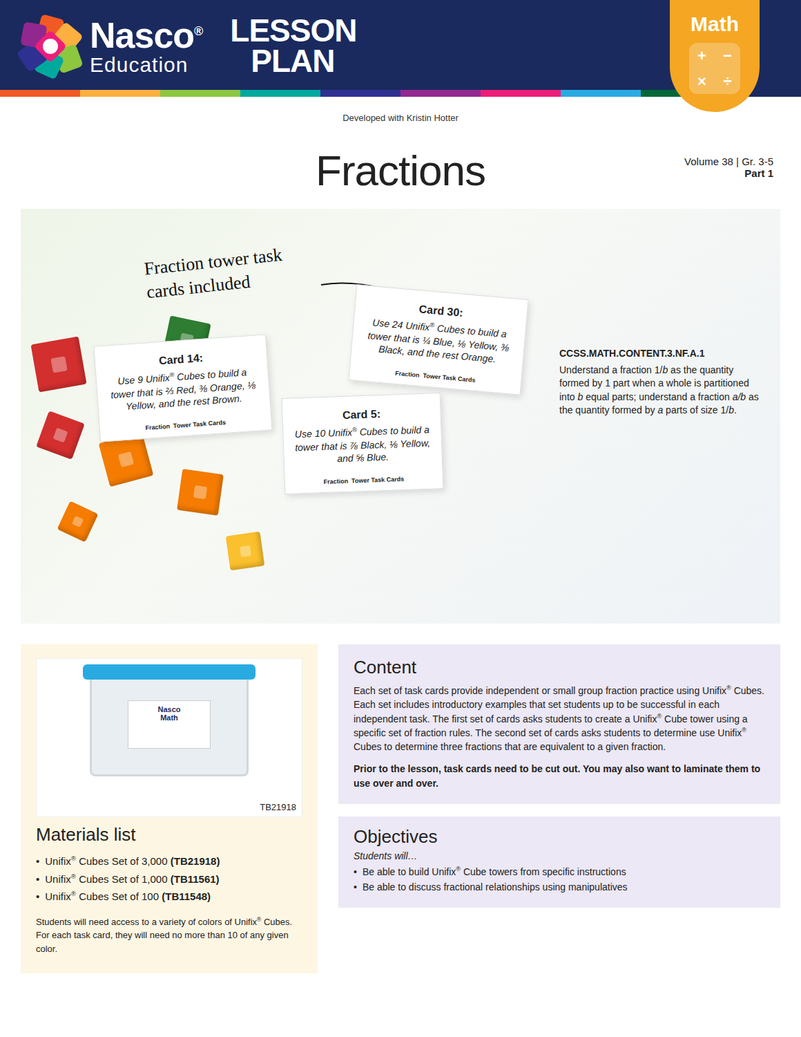Nasco®
Education
LESSON PLAN
Math
+
−
×
÷
Developed with Kristin Hotter
Fractions
Volume 38 | Gr. 3-5
Part 1
Fraction tower task
cards included
Card 14:
Use 9 Unifix® Cubes to build a tower that is ⅔ Red, ⅜ Orange, ⅛ Yellow, and the rest Brown.
Fraction Tower Task Cards
Card 30:
Use 24 Unifix® Cubes to build a tower that is ¼ Blue, ⅛ Yellow, ⅜ Black, and the rest Orange.
Fraction Tower Task Cards
Card 5:
Use 10 Unifix® Cubes to build a tower that is ⅞ Black, ⅛ Yellow, and ⅝ Blue.
Fraction Tower Task Cards
CCSS.MATH.CONTENT.3.NF.A.1 Understand a fraction 1/b as the quantity formed by 1 part when a whole is partitioned into b equal parts; understand a fraction a/b as the quantity formed by a parts of size 1/b.
Nasco
Math
TB21918
Materials list
Unifix® Cubes Set of 3,000 (TB21918)
Unifix® Cubes Set of 1,000 (TB11561)
Unifix® Cubes Set of 100 (TB11548)
Students will need access to a variety of colors of Unifix® Cubes. For each task card, they will need no more than 10 of any given color.
Content
Each set of task cards provide independent or small group fraction practice using Unifix® Cubes. Each set includes introductory examples that set students up to be successful in each independent task. The first set of cards asks students to create a Unifix® Cube tower using a specific set of fraction rules. The second set of cards asks students to determine use Unifix® Cubes to determine three fractions that are equivalent to a given fraction.
Prior to the lesson, task cards need to be cut out. You may also want to laminate them to use over and over.
Objectives
Students will…
Be able to build Unifix® Cube towers from specific instructions
Be able to discuss fractional relationships using manipulatives